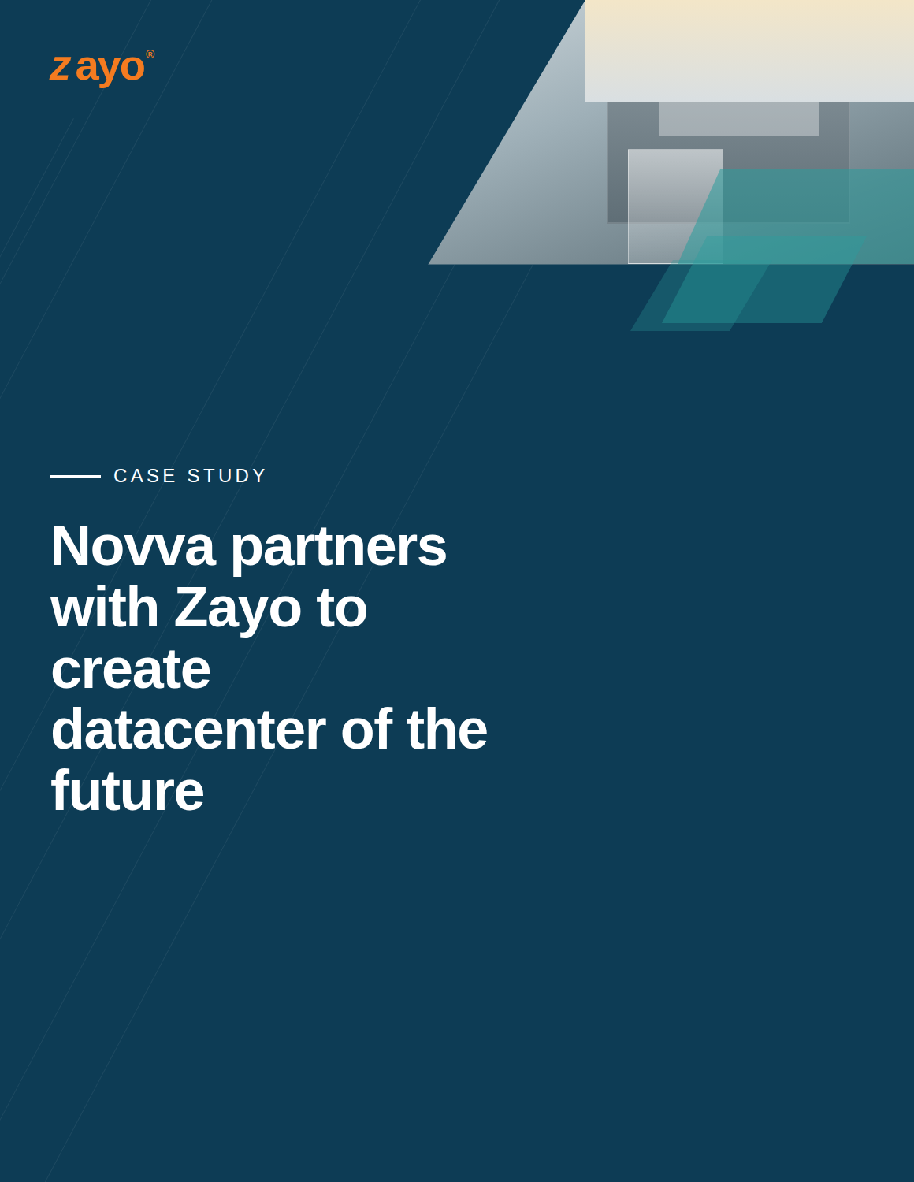zayo®
Case Study
Novva partners with Zayo to create datacenter of the future